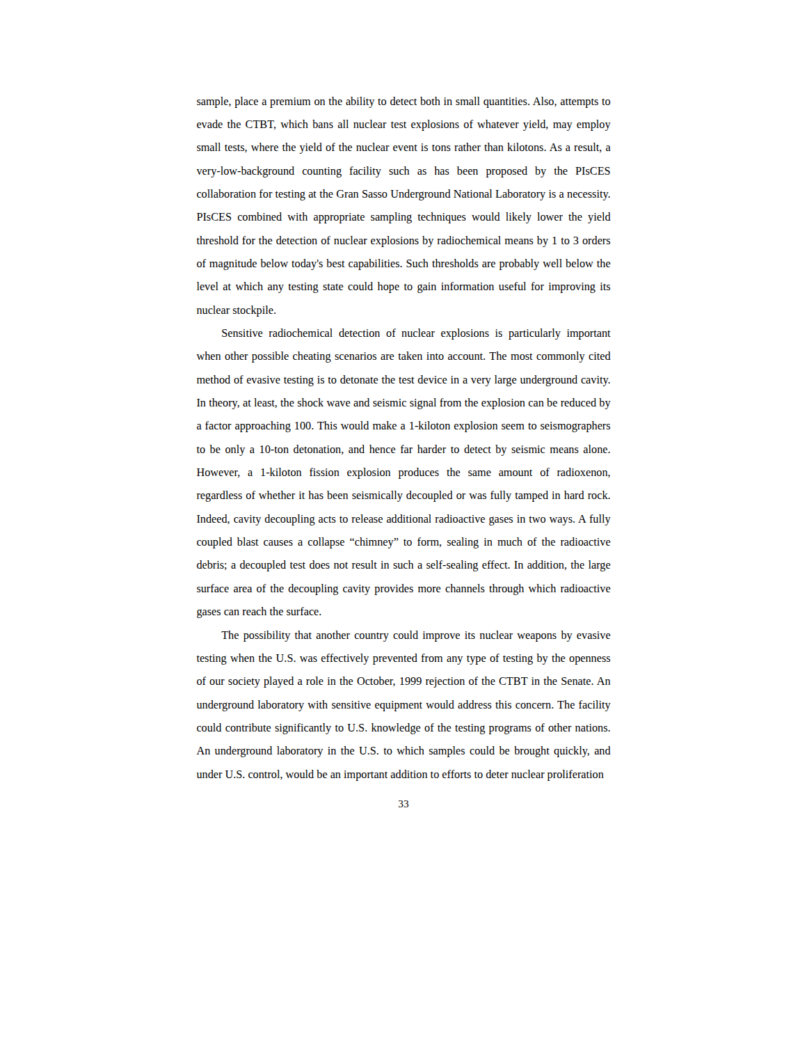sample, place a premium on the ability to detect both in small quantities. Also, attempts to evade the CTBT, which bans all nuclear test explosions of whatever yield, may employ small tests, where the yield of the nuclear event is tons rather than kilotons. As a result, a very-low-background counting facility such as has been proposed by the PIsCES collaboration for testing at the Gran Sasso Underground National Laboratory is a necessity. PIsCES combined with appropriate sampling techniques would likely lower the yield threshold for the detection of nuclear explosions by radiochemical means by 1 to 3 orders of magnitude below today's best capabilities. Such thresholds are probably well below the level at which any testing state could hope to gain information useful for improving its nuclear stockpile.
Sensitive radiochemical detection of nuclear explosions is particularly important when other possible cheating scenarios are taken into account. The most commonly cited method of evasive testing is to detonate the test device in a very large underground cavity. In theory, at least, the shock wave and seismic signal from the explosion can be reduced by a factor approaching 100. This would make a 1-kiloton explosion seem to seismographers to be only a 10-ton detonation, and hence far harder to detect by seismic means alone. However, a 1-kiloton fission explosion produces the same amount of radioxenon, regardless of whether it has been seismically decoupled or was fully tamped in hard rock. Indeed, cavity decoupling acts to release additional radioactive gases in two ways. A fully coupled blast causes a collapse “chimney” to form, sealing in much of the radioactive debris; a decoupled test does not result in such a self-sealing effect. In addition, the large surface area of the decoupling cavity provides more channels through which radioactive gases can reach the surface.
The possibility that another country could improve its nuclear weapons by evasive testing when the U.S. was effectively prevented from any type of testing by the openness of our society played a role in the October, 1999 rejection of the CTBT in the Senate. An underground laboratory with sensitive equipment would address this concern. The facility could contribute significantly to U.S. knowledge of the testing programs of other nations. An underground laboratory in the U.S. to which samples could be brought quickly, and under U.S. control, would be an important addition to efforts to deter nuclear proliferation
33